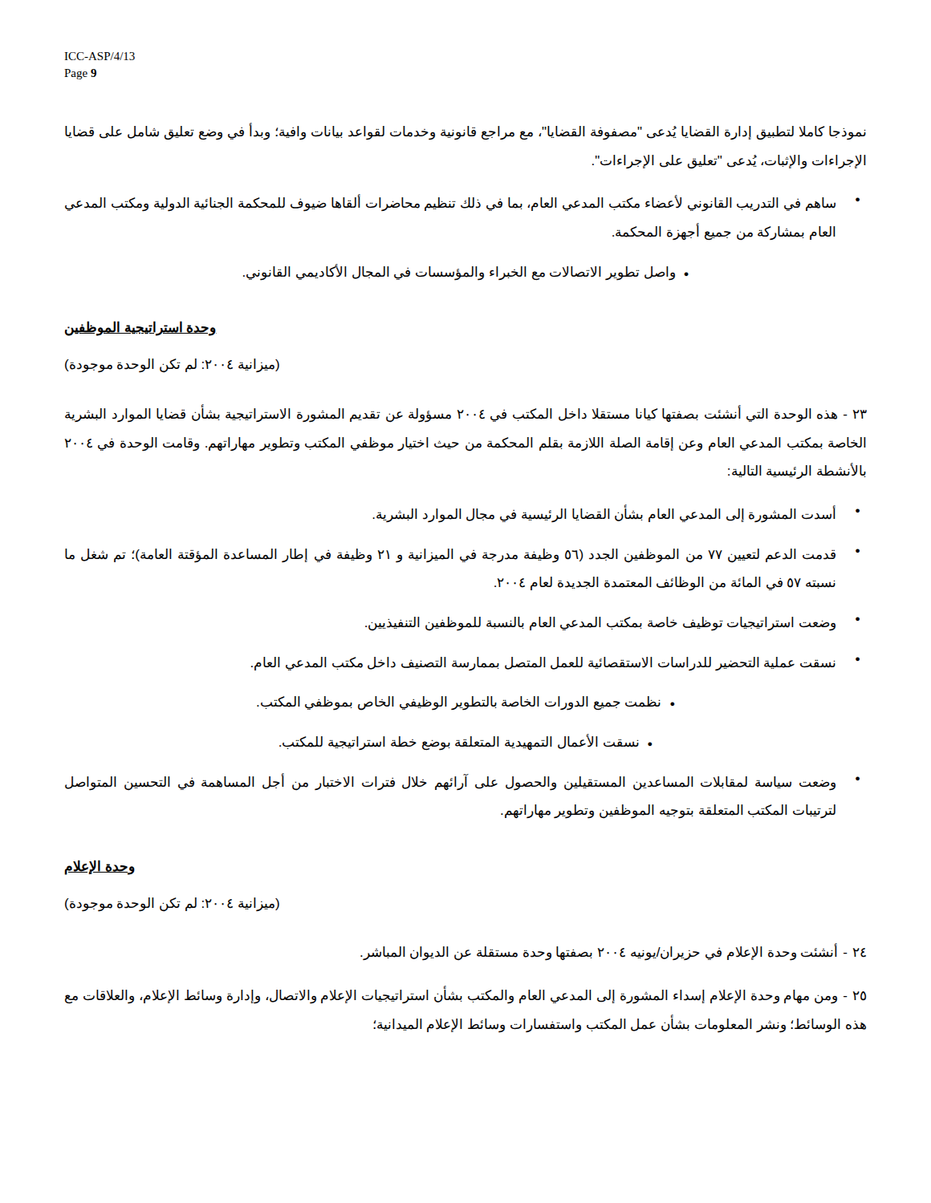ICC-ASP/4/13
Page 9
نموذجا كاملا لتطبيق إدارة القضايا يُدعى "مصفوفة القضايا"، مع مراجع قانونية وخدمات لقواعد بيانات وافية؛ وبدأ في وضع تعليق شامل على قضايا الإجراءات والإثبات، يُدعى "تعليق على الإجراءات".
ساهم في التدريب القانوني لأعضاء مكتب المدعي العام، بما في ذلك تنظيم محاضرات ألقاها ضيوف للمحكمة الجنائية الدولية ومكتب المدعي العام بمشاركة من جميع أجهزة المحكمة.
واصل تطوير الاتصالات مع الخبراء والمؤسسات في المجال الأكاديمي القانوني.
وحدة استراتيجية الموظفين
(ميزانية ٢٠٠٤: لم تكن الوحدة موجودة)
٢٣-هذه الوحدة التي أنشئت بصفتها كيانا مستقلا داخل المكتب في ٢٠٠٤ مسؤولة عن تقديم المشورة الاستراتيجية بشأن قضايا الموارد البشرية الخاصة بمكتب المدعي العام وعن إقامة الصلة اللازمة بقلم المحكمة من حيث اختيار موظفي المكتب وتطوير مهاراتهم. وقامت الوحدة في ٢٠٠٤ بالأنشطة الرئيسية التالية:
أسدت المشورة إلى المدعي العام بشأن القضايا الرئيسية في مجال الموارد البشرية.
قدمت الدعم لتعيين ٧٧ من الموظفين الجدد (٥٦ وظيفة مدرجة في الميزانية و ٢١ وظيفة في إطار المساعدة المؤقتة العامة)؛ تم شغل ما نسبته ٥٧ في المائة من الوظائف المعتمدة الجديدة لعام ٢٠٠٤.
وضعت استراتيجيات توظيف خاصة بمكتب المدعي العام بالنسبة للموظفين التنفيذيين.
نسقت عملية التحضير للدراسات الاستقصائية للعمل المتصل بممارسة التصنيف داخل مكتب المدعي العام.
نظمت جميع الدورات الخاصة بالتطوير الوظيفي الخاص بموظفي المكتب.
نسقت الأعمال التمهيدية المتعلقة بوضع خطة استراتيجية للمكتب.
وضعت سياسة لمقابلات المساعدين المستقيلين والحصول على آرائهم خلال فترات الاختبار من أجل المساهمة في التحسين المتواصل لترتيبات المكتب المتعلقة بتوجيه الموظفين وتطوير مهاراتهم.
وحدة الإعلام
(ميزانية ٢٠٠٤: لم تكن الوحدة موجودة)
٢٤-أنشئت وحدة الإعلام في حزيران/يونيه ٢٠٠٤ بصفتها وحدة مستقلة عن الديوان المباشر.
٢٥-ومن مهام وحدة الإعلام إسداء المشورة إلى المدعي العام والمكتب بشأن استراتيجيات الإعلام والاتصال، وإدارة وسائط الإعلام، والعلاقات مع هذه الوسائط؛ ونشر المعلومات بشأن عمل المكتب واستفسارات وسائط الإعلام الميدانية؛